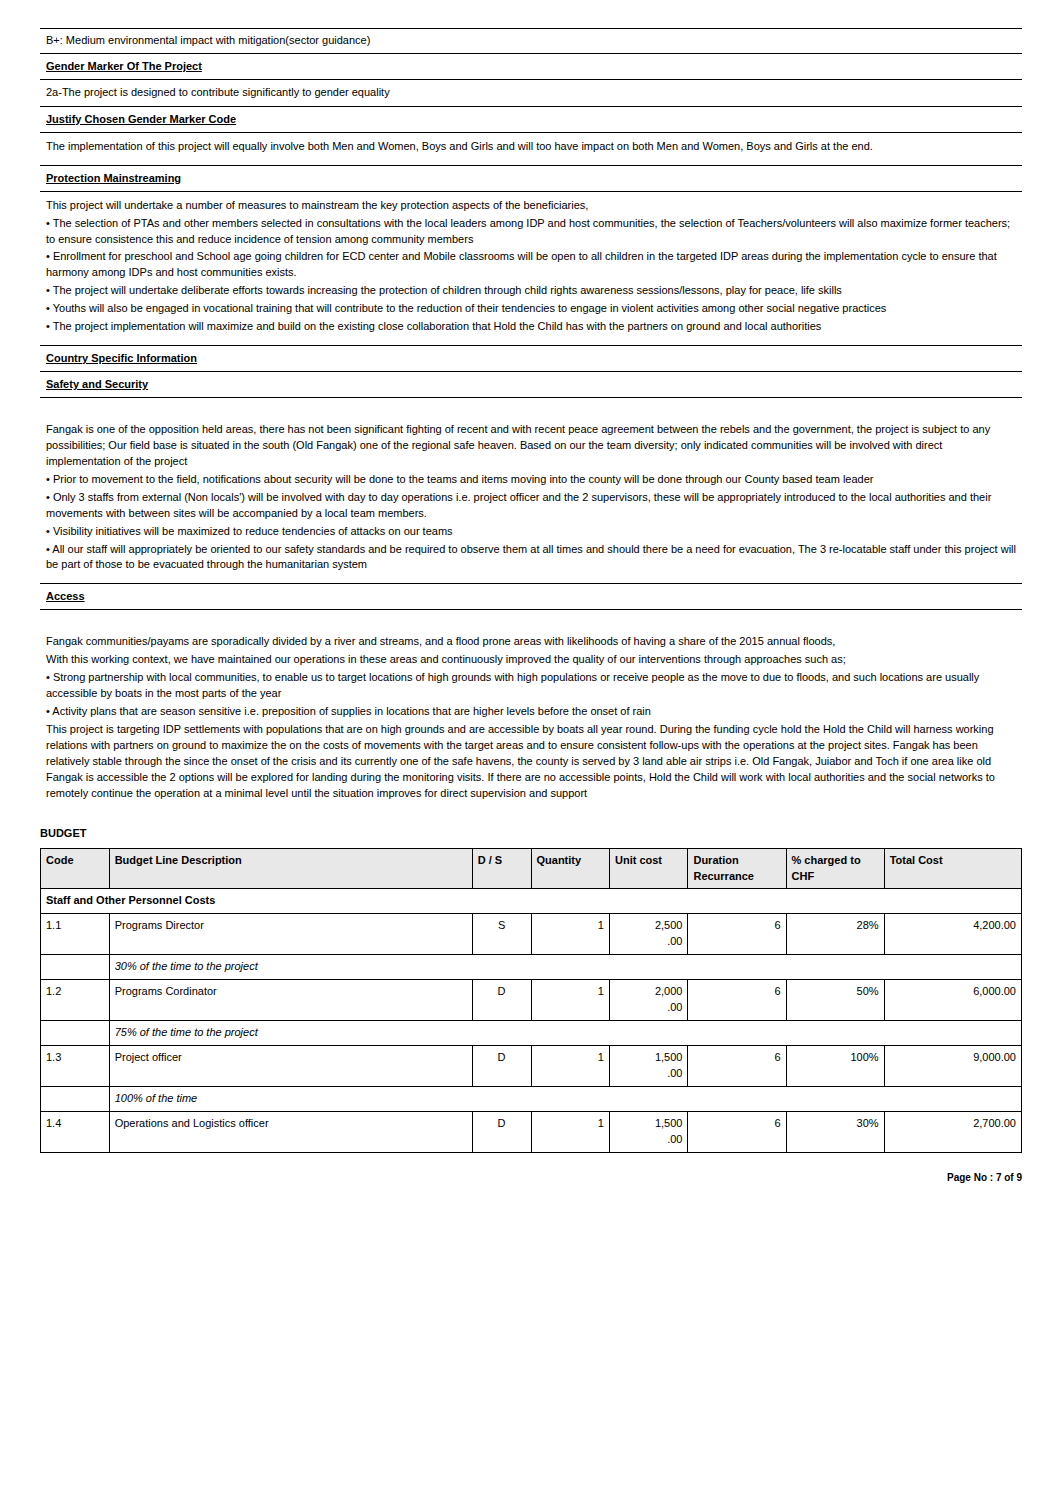B+: Medium environmental impact with mitigation(sector guidance)
Gender Marker Of The Project
2a-The project is designed to contribute significantly to gender equality
Justify Chosen Gender Marker Code
The implementation of this project will equally involve both Men and Women, Boys and Girls and will too have impact on both Men and Women, Boys and Girls at the end.
Protection Mainstreaming
This project will undertake a number of measures to mainstream the key protection aspects of the beneficiaries,
• The selection of PTAs and other members selected in consultations with the local leaders among IDP and host communities, the selection of Teachers/volunteers will also maximize former teachers; to ensure consistence this and reduce incidence of tension among community members
• Enrollment for preschool and School age going children for ECD center and Mobile classrooms will be open to all children in the targeted IDP areas during the implementation cycle to ensure that harmony among IDPs and host communities exists.
• The project will undertake deliberate efforts towards increasing the protection of children through child rights awareness sessions/lessons, play for peace, life skills
• Youths will also be engaged in vocational training that will contribute to the reduction of their tendencies to engage in violent activities among other social negative practices
• The project implementation will maximize and build on the existing close collaboration that Hold the Child has with the partners on ground and local authorities
Country Specific Information
Safety and Security
Fangak is one of the opposition held areas, there has not been significant fighting of recent and with recent peace agreement between the rebels and the government, the project is subject to any possibilities; Our field base is situated in the south (Old Fangak) one of the regional safe heaven. Based on our the team diversity; only indicated communities will be involved with direct implementation of the project
• Prior to movement to the field, notifications about security will be done to the teams and items moving into the county will be done through our County based team leader
• Only 3 staffs from external (Non locals') will be involved with day to day operations i.e. project officer and the 2 supervisors, these will be appropriately introduced to the local authorities and their movements with between sites will be accompanied by a local team members.
• Visibility initiatives will be maximized to reduce tendencies of attacks on our teams
• All our staff will appropriately be oriented to our safety standards and be required to observe them at all times and should there be a need for evacuation, The 3 re-locatable staff under this project will be part of those to be evacuated through the humanitarian system
Access
Fangak communities/payams are sporadically divided by a river and streams, and a flood prone areas with likelihoods of having a share of the 2015 annual floods,
With this working context, we have maintained our operations in these areas and continuously improved the quality of our interventions through approaches such as;
• Strong partnership with local communities, to enable us to target locations of high grounds with high populations or receive people as the move to due to floods, and such locations are usually accessible by boats in the most parts of the year
• Activity plans that are season sensitive i.e. preposition of supplies in locations that are higher levels before the onset of rain
This project is targeting IDP settlements with populations that are on high grounds and are accessible by boats all year round. During the funding cycle hold the Hold the Child will harness working relations with partners on ground to maximize the on the costs of movements with the target areas and to ensure consistent follow-ups with the operations at the project sites. Fangak has been relatively stable through the since the onset of the crisis and its currently one of the safe havens, the county is served by 3 land able air strips i.e. Old Fangak, Juiabor and Toch if one area like old Fangak is accessible the 2 options will be explored for landing during the monitoring visits. If there are no accessible points, Hold the Child will work with local authorities and the social networks to remotely continue the operation at a minimal level until the situation improves for direct supervision and support
BUDGET
| Code | Budget Line Description | D / S | Quantity | Unit cost | Duration Recurrance | % charged to CHF | Total Cost |
| --- | --- | --- | --- | --- | --- | --- | --- |
| Staff and Other Personnel Costs |
| 1.1 | Programs Director | S | 1 | 2,500 .00 | 6 | 28% | 4,200.00 |
| | 30% of the time to the project |
| 1.2 | Programs Cordinator | D | 1 | 2,000 .00 | 6 | 50% | 6,000.00 |
| | 75% of the time to the project |
| 1.3 | Project officer | D | 1 | 1,500 .00 | 6 | 100% | 9,000.00 |
| | 100% of the time |
| 1.4 | Operations and Logistics officer | D | 1 | 1,500 .00 | 6 | 30% | 2,700.00 |
Page No : 7 of 9